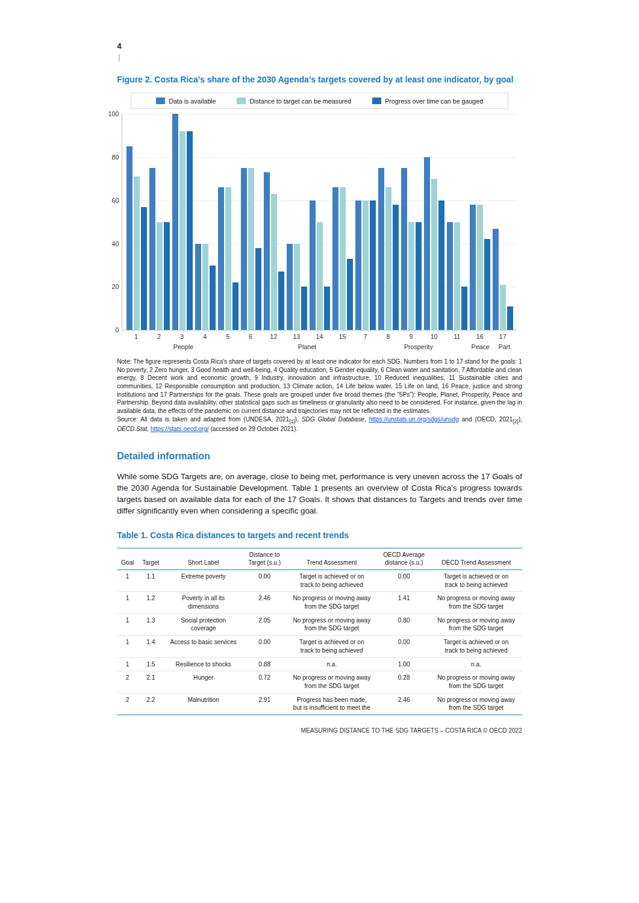4 |
Figure 2. Costa Rica's share of the 2030 Agenda’s targets covered by at least one indicator, by goal
Data is available
Distance to target can be measured
Progress over time can be gauged
100 80 60 40 20 0
1
2
3
4
5
6
12
13
14
15
7
8
9
10
11
16
17
People
Planet
Prosperity
Peace
Part.
Note: The figure represents Costa Rica's share of targets covered by at least one indicator for each SDG. Numbers from 1 to 17 stand for the goals: 1 No poverty, 2 Zero hunger, 3 Good health and well-being, 4 Quality education, 5 Gender equality, 6 Clean water and sanitation, 7 Affordable and clean energy, 8 Decent work and economic growth, 9 Industry, innovation and infrastructure, 10 Reduced inequalities, 11 Sustainable cities and communities, 12 Responsible consumption and production, 13 Climate action, 14 Life below water, 15 Life on land, 16 Peace, justice and strong institutions and 17 Partnerships for the goals. These goals are grouped under five broad themes (the “5Ps”): People, Planet, Prosperity, Peace and Partnership. Beyond data availability, other statistical gaps such as timeliness or granularity also need to be considered. For instance, given the lag in available data, the effects of the pandemic on current distance and trajectories may not be reflected in the estimates.
Source: All data is taken and adapted from (UNDESA, 2021[1]), SDG Global Database, https://unstats.un.org/sdgs/unsdg and (OECD, 2021[2]), OECD.Stat, https://stats.oecd.org/ (accessed on 29 October 2021).
Detailed information
While some SDG Targets are, on average, close to being met, performance is very uneven across the 17 Goals of the 2030 Agenda for Sustainable Development. Table 1 presents an overview of Costa Rica’s progress towards targets based on available data for each of the 17 Goals. It shows that distances to Targets and trends over time differ significantly even when considering a specific goal.
Table 1. Costa Rica distances to targets and recent trends
| Goal | Target | Short Label | Distance to Target (s.u.) | Trend Assessment | OECD Average distance (s.u.) | OECD Trend Assessment |
| --- | --- | --- | --- | --- | --- | --- |
| 1 | 1.1 | Extreme poverty | 0.00 | Target is achieved or on track to being achieved | 0.00 | Target is achieved or on track to being achieved |
| 1 | 1.2 | Poverty in all its dimensions | 2.46 | No progress or moving away from the SDG target | 1.41 | No progress or moving away from the SDG target |
| 1 | 1.3 | Social protection coverage | 2.05 | No progress or moving away from the SDG target | 0.80 | No progress or moving away from the SDG target |
| 1 | 1.4 | Access to basic services | 0.00 | Target is achieved or on track to being achieved | 0.00 | Target is achieved or on track to being achieved |
| 1 | 1.5 | Resilience to shocks | 0.88 | n.a. | 1.00 | n.a. |
| 2 | 2.1 | Hunger | 0.72 | No progress or moving away from the SDG target | 0.28 | No progress or moving away from the SDG target |
| 2 | 2.2 | Malnutrition | 2.91 | Progress has been made, but is insufficient to meet the | 2.46 | No progress or moving away from the SDG target |
MEASURING DISTANCE TO THE SDG TARGETS – COSTA RICA © OECD 2022